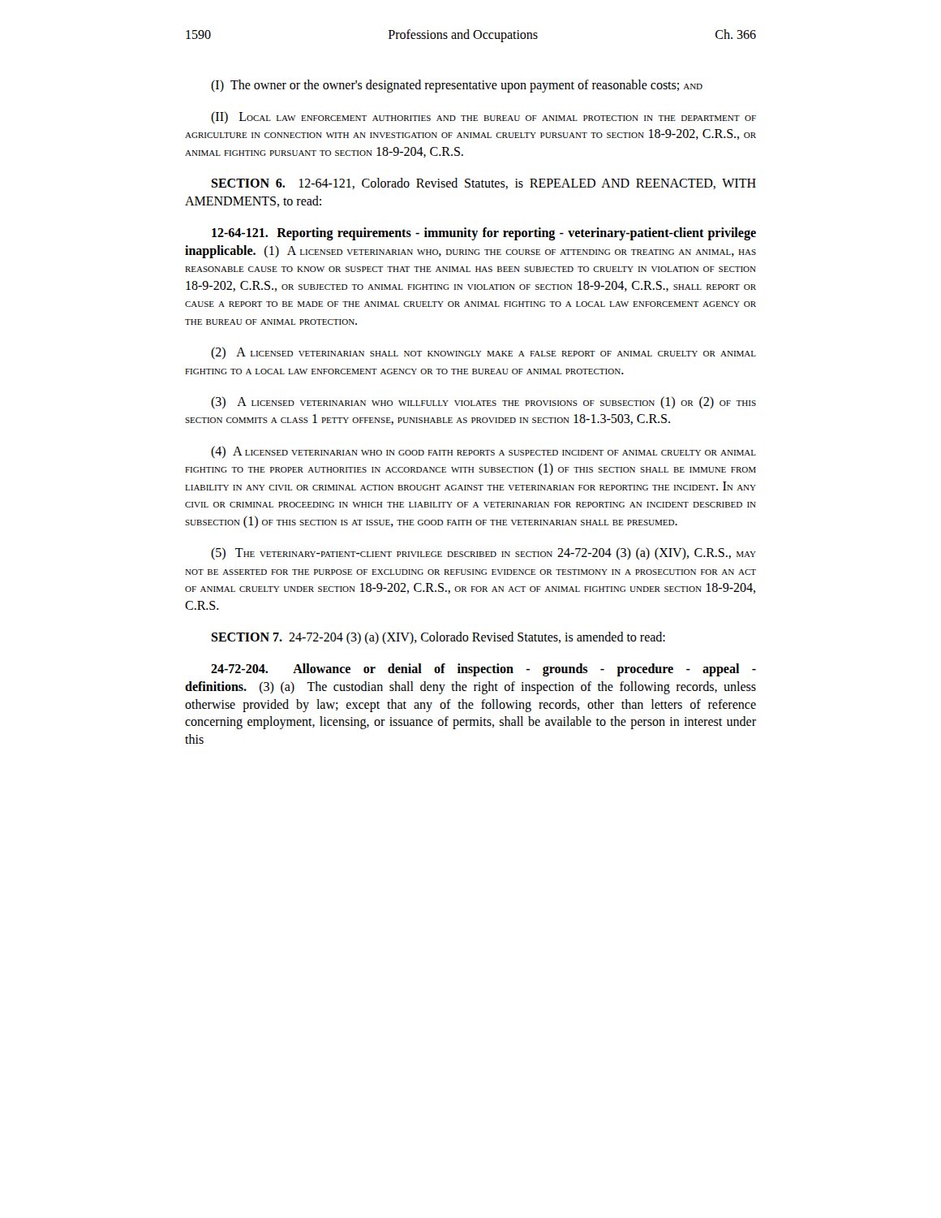1590 Professions and Occupations Ch. 366
(I) The owner or the owner's designated representative upon payment of reasonable costs; and
(II) Local law enforcement authorities and the bureau of animal protection in the department of agriculture in connection with an investigation of animal cruelty pursuant to section 18-9-202, C.R.S., or animal fighting pursuant to section 18-9-204, C.R.S.
SECTION 6. 12-64-121, Colorado Revised Statutes, is REPEALED AND REENACTED, WITH AMENDMENTS, to read:
12-64-121. Reporting requirements - immunity for reporting - veterinary-patient-client privilege inapplicable. (1) A licensed veterinarian who, during the course of attending or treating an animal, has reasonable cause to know or suspect that the animal has been subjected to cruelty in violation of section 18-9-202, C.R.S., or subjected to animal fighting in violation of section 18-9-204, C.R.S., shall report or cause a report to be made of the animal cruelty or animal fighting to a local law enforcement agency or the bureau of animal protection.
(2) A licensed veterinarian shall not knowingly make a false report of animal cruelty or animal fighting to a local law enforcement agency or to the bureau of animal protection.
(3) A licensed veterinarian who willfully violates the provisions of subsection (1) or (2) of this section commits a class 1 petty offense, punishable as provided in section 18-1.3-503, C.R.S.
(4) A licensed veterinarian who in good faith reports a suspected incident of animal cruelty or animal fighting to the proper authorities in accordance with subsection (1) of this section shall be immune from liability in any civil or criminal action brought against the veterinarian for reporting the incident. In any civil or criminal proceeding in which the liability of a veterinarian for reporting an incident described in subsection (1) of this section is at issue, the good faith of the veterinarian shall be presumed.
(5) The veterinary-patient-client privilege described in section 24-72-204 (3) (a) (XIV), C.R.S., may not be asserted for the purpose of excluding or refusing evidence or testimony in a prosecution for an act of animal cruelty under section 18-9-202, C.R.S., or for an act of animal fighting under section 18-9-204, C.R.S.
SECTION 7. 24-72-204 (3) (a) (XIV), Colorado Revised Statutes, is amended to read:
24-72-204. Allowance or denial of inspection - grounds - procedure - appeal - definitions. (3) (a) The custodian shall deny the right of inspection of the following records, unless otherwise provided by law; except that any of the following records, other than letters of reference concerning employment, licensing, or issuance of permits, shall be available to the person in interest under this